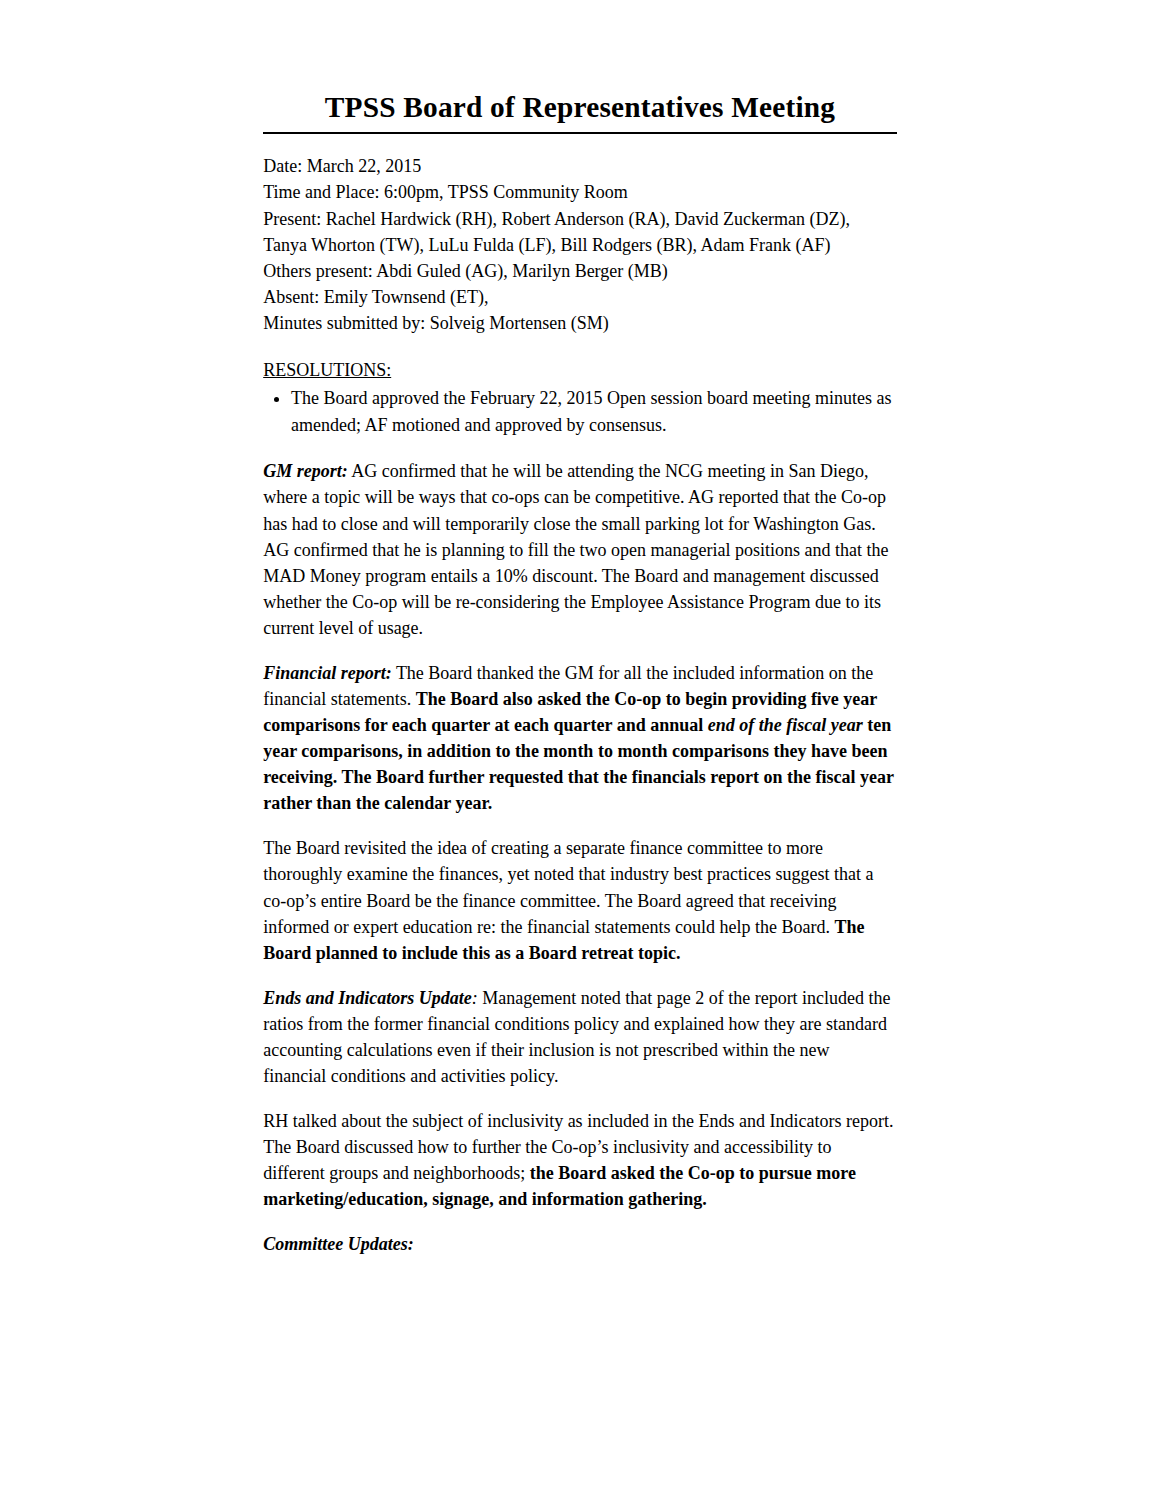TPSS Board of Representatives Meeting
Date: March 22, 2015
Time and Place: 6:00pm, TPSS Community Room
Present: Rachel Hardwick (RH), Robert Anderson (RA), David Zuckerman (DZ), Tanya Whorton (TW), LuLu Fulda (LF), Bill Rodgers (BR), Adam Frank (AF)
Others present: Abdi Guled (AG), Marilyn Berger (MB)
Absent: Emily Townsend (ET),
Minutes submitted by: Solveig Mortensen (SM)
RESOLUTIONS:
The Board approved the February 22, 2015 Open session board meeting minutes as amended; AF motioned and approved by consensus.
GM report: AG confirmed that he will be attending the NCG meeting in San Diego, where a topic will be ways that co-ops can be competitive. AG reported that the Co-op has had to close and will temporarily close the small parking lot for Washington Gas. AG confirmed that he is planning to fill the two open managerial positions and that the MAD Money program entails a 10% discount. The Board and management discussed whether the Co-op will be re-considering the Employee Assistance Program due to its current level of usage.
Financial report: The Board thanked the GM for all the included information on the financial statements. The Board also asked the Co-op to begin providing five year comparisons for each quarter at each quarter and annual end of the fiscal year ten year comparisons, in addition to the month to month comparisons they have been receiving. The Board further requested that the financials report on the fiscal year rather than the calendar year.
The Board revisited the idea of creating a separate finance committee to more thoroughly examine the finances, yet noted that industry best practices suggest that a co-op’s entire Board be the finance committee. The Board agreed that receiving informed or expert education re: the financial statements could help the Board. The Board planned to include this as a Board retreat topic.
Ends and Indicators Update: Management noted that page 2 of the report included the ratios from the former financial conditions policy and explained how they are standard accounting calculations even if their inclusion is not prescribed within the new financial conditions and activities policy.
RH talked about the subject of inclusivity as included in the Ends and Indicators report. The Board discussed how to further the Co-op’s inclusivity and accessibility to different groups and neighborhoods; the Board asked the Co-op to pursue more marketing/education, signage, and information gathering.
Committee Updates: